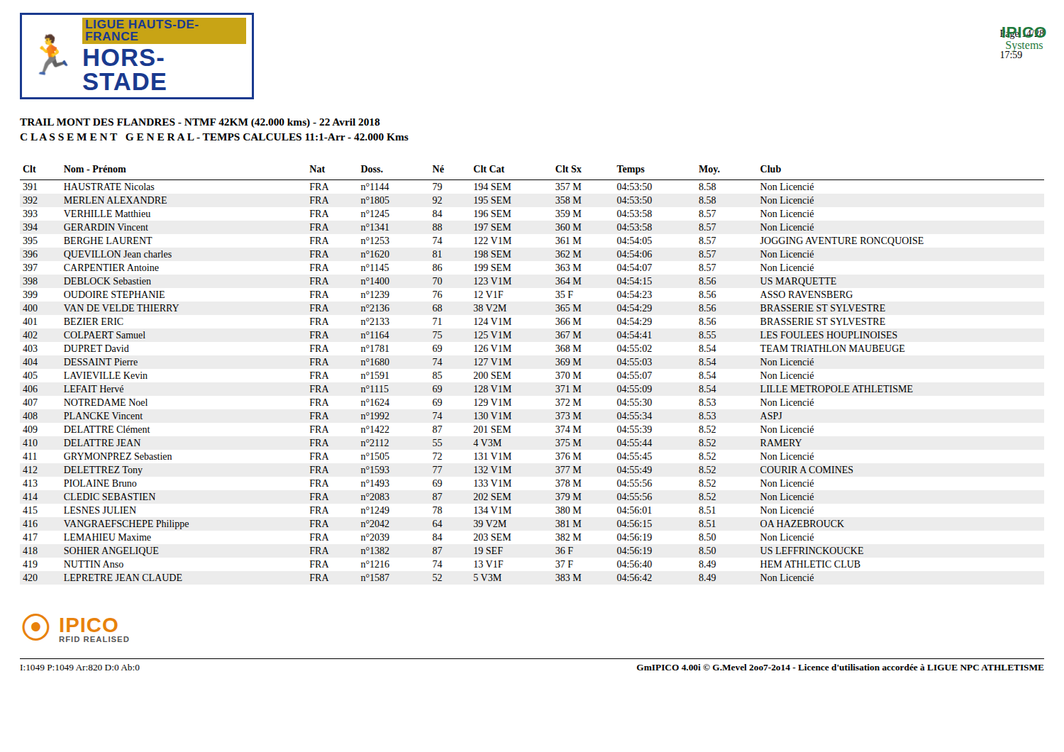🏃 LIGUE HAUTS-DE-FRANCE HORS-STADE
TRAIL MONT DES FLANDRES - NTMF 42KM (42.000 kms) - 22 Avril 2018
C L A S S E M E N T G E N E R A L - TEMPS CALCULES 11:1-Arr - 42.000 Kms
Page 14/28
17:59
IPICO
Systems
| Clt | Nom - Prénom | Nat | Doss. | Né | Clt Cat | Clt Sx | Temps | Moy. | Club |
| --- | --- | --- | --- | --- | --- | --- | --- | --- | --- |
| 391 | HAUSTRATE Nicolas | FRA | n°1144 | 79 | 194 SEM | 357 M | 04:53:50 | 8.58 | Non Licencié |
| 392 | MERLEN ALEXANDRE | FRA | n°1805 | 92 | 195 SEM | 358 M | 04:53:50 | 8.58 | Non Licencié |
| 393 | VERHILLE Matthieu | FRA | n°1245 | 84 | 196 SEM | 359 M | 04:53:58 | 8.57 | Non Licencié |
| 394 | GERARDIN Vincent | FRA | n°1341 | 88 | 197 SEM | 360 M | 04:53:58 | 8.57 | Non Licencié |
| 395 | BERGHE LAURENT | FRA | n°1253 | 74 | 122 V1M | 361 M | 04:54:05 | 8.57 | JOGGING AVENTURE RONCQUOISE |
| 396 | QUEVILLON Jean charles | FRA | n°1620 | 81 | 198 SEM | 362 M | 04:54:06 | 8.57 | Non Licencié |
| 397 | CARPENTIER Antoine | FRA | n°1145 | 86 | 199 SEM | 363 M | 04:54:07 | 8.57 | Non Licencié |
| 398 | DEBLOCK Sebastien | FRA | n°1400 | 70 | 123 V1M | 364 M | 04:54:15 | 8.56 | US MARQUETTE |
| 399 | OUDOIRE STEPHANIE | FRA | n°1239 | 76 | 12 V1F | 35 F | 04:54:23 | 8.56 | ASSO RAVENSBERG |
| 400 | VAN DE VELDE THIERRY | FRA | n°2136 | 68 | 38 V2M | 365 M | 04:54:29 | 8.56 | BRASSERIE ST SYLVESTRE |
| 401 | BEZIER ERIC | FRA | n°2133 | 71 | 124 V1M | 366 M | 04:54:29 | 8.56 | BRASSERIE ST SYLVESTRE |
| 402 | COLPAERT Samuel | FRA | n°1164 | 75 | 125 V1M | 367 M | 04:54:41 | 8.55 | LES FOULEES HOUPLINOISES |
| 403 | DUPRET David | FRA | n°1781 | 69 | 126 V1M | 368 M | 04:55:02 | 8.54 | TEAM TRIATHLON MAUBEUGE |
| 404 | DESSAINT Pierre | FRA | n°1680 | 74 | 127 V1M | 369 M | 04:55:03 | 8.54 | Non Licencié |
| 405 | LAVIEVILLE Kevin | FRA | n°1591 | 85 | 200 SEM | 370 M | 04:55:07 | 8.54 | Non Licencié |
| 406 | LEFAIT Hervé | FRA | n°1115 | 69 | 128 V1M | 371 M | 04:55:09 | 8.54 | LILLE METROPOLE ATHLETISME |
| 407 | NOTREDAME Noel | FRA | n°1624 | 69 | 129 V1M | 372 M | 04:55:30 | 8.53 | Non Licencié |
| 408 | PLANCKE Vincent | FRA | n°1992 | 74 | 130 V1M | 373 M | 04:55:34 | 8.53 | ASPJ |
| 409 | DELATTRE Clément | FRA | n°1422 | 87 | 201 SEM | 374 M | 04:55:39 | 8.52 | Non Licencié |
| 410 | DELATTRE JEAN | FRA | n°2112 | 55 | 4 V3M | 375 M | 04:55:44 | 8.52 | RAMERY |
| 411 | GRYMONPREZ Sebastien | FRA | n°1505 | 72 | 131 V1M | 376 M | 04:55:45 | 8.52 | Non Licencié |
| 412 | DELETTREZ Tony | FRA | n°1593 | 77 | 132 V1M | 377 M | 04:55:49 | 8.52 | COURIR A COMINES |
| 413 | PIOLAINE Bruno | FRA | n°1493 | 69 | 133 V1M | 378 M | 04:55:56 | 8.52 | Non Licencié |
| 414 | CLEDIC SEBASTIEN | FRA | n°2083 | 87 | 202 SEM | 379 M | 04:55:56 | 8.52 | Non Licencié |
| 415 | LESNES JULIEN | FRA | n°1249 | 78 | 134 V1M | 380 M | 04:56:01 | 8.51 | Non Licencié |
| 416 | VANGRAEFSCHEPE Philippe | FRA | n°2042 | 64 | 39 V2M | 381 M | 04:56:15 | 8.51 | OA HAZEBROUCK |
| 417 | LEMAHIEU Maxime | FRA | n°2039 | 84 | 203 SEM | 382 M | 04:56:19 | 8.50 | Non Licencié |
| 418 | SOHIER ANGELIQUE | FRA | n°1382 | 87 | 19 SEF | 36 F | 04:56:19 | 8.50 | US LEFFRINCKOUCKE |
| 419 | NUTTIN Anso | FRA | n°1216 | 74 | 13 V1F | 37 F | 04:56:40 | 8.49 | HEM ATHLETIC CLUB |
| 420 | LEPRETRE JEAN CLAUDE | FRA | n°1587 | 52 | 5 V3M | 383 M | 04:56:42 | 8.49 | Non Licencié |
⦿ IPICO RFID REALISED
I:1049 P:1049 Ar:820 D:0 Ab:0
GmIPICO 4.00i © G.Mevel 2oo7-2o14 - Licence d'utilisation accordée à LIGUE NPC ATHLETISME